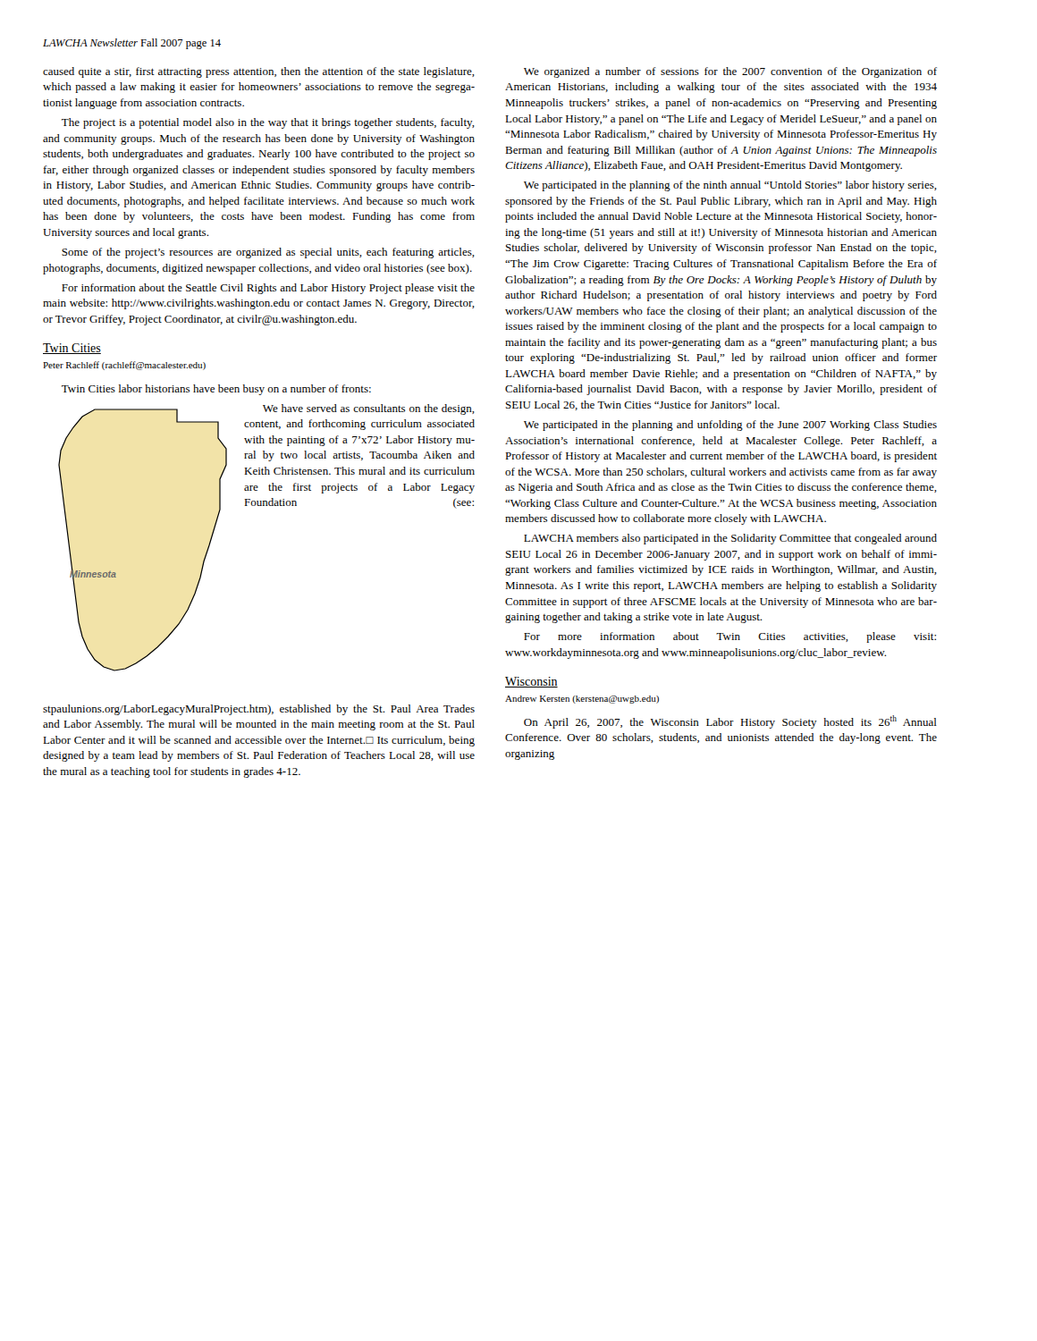LAWCHA Newsletter Fall 2007 page 14
caused quite a stir, first attracting press attention, then the attention of the state legislature, which passed a law making it easier for homeowners’ associations to remove the segregationist language from association contracts.
The project is a potential model also in the way that it brings together students, faculty, and community groups. Much of the research has been done by University of Washington students, both undergraduates and graduates. Nearly 100 have contributed to the project so far, either through organized classes or independent studies sponsored by faculty members in History, Labor Studies, and American Ethnic Studies. Community groups have contributed documents, photographs, and helped facilitate interviews. And because so much work has been done by volunteers, the costs have been modest. Funding has come from University sources and local grants.
Some of the project’s resources are organized as special units, each featuring articles, photographs, documents, digitized newspaper collections, and video oral histories (see box).
For information about the Seattle Civil Rights and Labor History Project please visit the main website: http://www.civilrights.washington.edu or contact James N. Gregory, Director, or Trevor Griffey, Project Coordinator, at civilr@u.washington.edu.
Twin Cities
Peter Rachleff (rachleff@macalester.edu)
Twin Cities labor historians have been busy on a number of fronts:
Minnesota
We have served as consultants on the design, content, and forthcoming curriculum associated with the painting of a 7’x72’ Labor History mural by two local artists, Tacoumba Aiken and Keith Christensen. This mural and its curriculum are the first projects of a Labor Legacy Foundation (see: stpaulunions.org/LaborLegacyMuralProject.htm), established by the St. Paul Area Trades and Labor Assembly. The mural will be mounted in the main meeting room at the St. Paul Labor Center and it will be scanned and accessible over the Internet.□ Its curriculum, being designed by a team lead by members of St. Paul Federation of Teachers Local 28, will use the mural as a teaching tool for students in grades 4-12.
We organized a number of sessions for the 2007 convention of the Organization of American Historians, including a walking tour of the sites associated with the 1934 Minneapolis truckers’ strikes, a panel of non-academics on “Preserving and Presenting Local Labor History,” a panel on “The Life and Legacy of Meridel LeSueur,” and a panel on “Minnesota Labor Radicalism,” chaired by University of Minnesota Professor-Emeritus Hy Berman and featuring Bill Millikan (author of A Union Against Unions: The Minneapolis Citizens Alliance), Elizabeth Faue, and OAH President-Emeritus David Montgomery.
We participated in the planning of the ninth annual “Untold Stories” labor history series, sponsored by the Friends of the St. Paul Public Library, which ran in April and May. High points included the annual David Noble Lecture at the Minnesota Historical Society, honoring the long-time (51 years and still at it!) University of Minnesota historian and American Studies scholar, delivered by University of Wisconsin professor Nan Enstad on the topic, “The Jim Crow Cigarette: Tracing Cultures of Transnational Capitalism Before the Era of Globalization”; a reading from By the Ore Docks: A Working People’s History of Duluth by author Richard Hudelson; a presentation of oral history interviews and poetry by Ford workers/UAW members who face the closing of their plant; an analytical discussion of the issues raised by the imminent closing of the plant and the prospects for a local campaign to maintain the facility and its power-generating dam as a “green” manufacturing plant; a bus tour exploring “De-industrializing St. Paul,” led by railroad union officer and former LAWCHA board member Davie Riehle; and a presentation on “Children of NAFTA,” by California-based journalist David Bacon, with a response by Javier Morillo, president of SEIU Local 26, the Twin Cities “Justice for Janitors” local.
We participated in the planning and unfolding of the June 2007 Working Class Studies Association’s international conference, held at Macalester College. Peter Rachleff, a Professor of History at Macalester and current member of the LAWCHA board, is president of the WCSA. More than 250 scholars, cultural workers and activists came from as far away as Nigeria and South Africa and as close as the Twin Cities to discuss the conference theme, “Working Class Culture and Counter-Culture.” At the WCSA business meeting, Association members discussed how to collaborate more closely with LAWCHA.
LAWCHA members also participated in the Solidarity Committee that congealed around SEIU Local 26 in December 2006-January 2007, and in support work on behalf of immigrant workers and families victimized by ICE raids in Worthington, Willmar, and Austin, Minnesota. As I write this report, LAWCHA members are helping to establish a Solidarity Committee in support of three AFSCME locals at the University of Minnesota who are bargaining together and taking a strike vote in late August.
For more information about Twin Cities activities, please visit: www.workdayminnesota.org and www.minneapolisunions.org/cluc_labor_review.
Wisconsin
Andrew Kersten (kerstena@uwgb.edu)
On April 26, 2007, the Wisconsin Labor History Society hosted its 26th Annual Conference. Over 80 scholars, students, and unionists attended the day-long event. The organizing